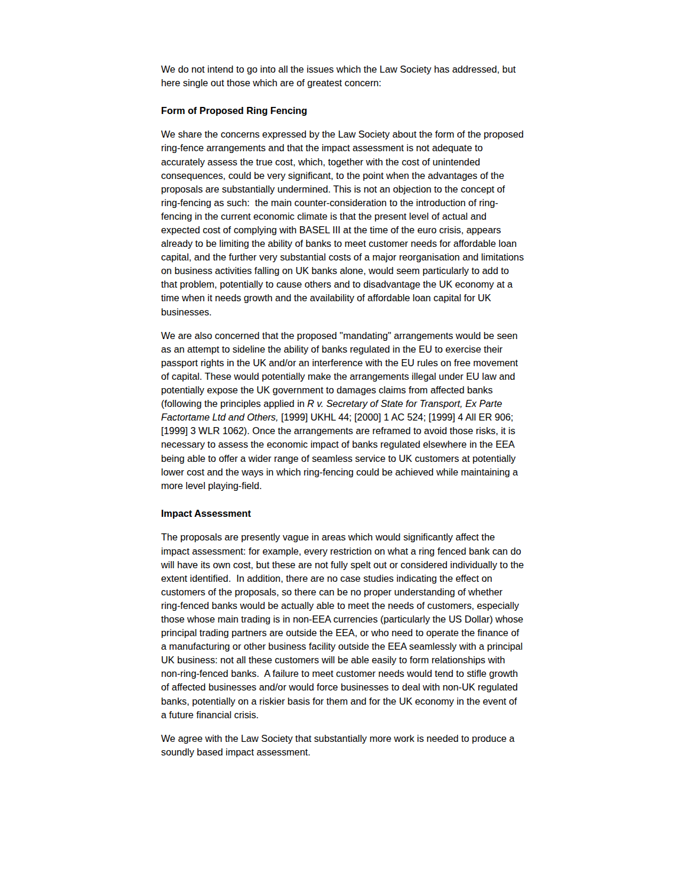We do not intend to go into all the issues which the Law Society has addressed, but here single out those which are of greatest concern:
Form of Proposed Ring Fencing
We share the concerns expressed by the Law Society about the form of the proposed ring-fence arrangements and that the impact assessment is not adequate to accurately assess the true cost, which, together with the cost of unintended consequences, could be very significant, to the point when the advantages of the proposals are substantially undermined. This is not an objection to the concept of ring-fencing as such: the main counter-consideration to the introduction of ring-fencing in the current economic climate is that the present level of actual and expected cost of complying with BASEL III at the time of the euro crisis, appears already to be limiting the ability of banks to meet customer needs for affordable loan capital, and the further very substantial costs of a major reorganisation and limitations on business activities falling on UK banks alone, would seem particularly to add to that problem, potentially to cause others and to disadvantage the UK economy at a time when it needs growth and the availability of affordable loan capital for UK businesses.
We are also concerned that the proposed "mandating" arrangements would be seen as an attempt to sideline the ability of banks regulated in the EU to exercise their passport rights in the UK and/or an interference with the EU rules on free movement of capital. These would potentially make the arrangements illegal under EU law and potentially expose the UK government to damages claims from affected banks (following the principles applied in R v. Secretary of State for Transport, Ex Parte Factortame Ltd and Others, [1999] UKHL 44; [2000] 1 AC 524; [1999] 4 All ER 906; [1999] 3 WLR 1062). Once the arrangements are reframed to avoid those risks, it is necessary to assess the economic impact of banks regulated elsewhere in the EEA being able to offer a wider range of seamless service to UK customers at potentially lower cost and the ways in which ring-fencing could be achieved while maintaining a more level playing-field.
Impact Assessment
The proposals are presently vague in areas which would significantly affect the impact assessment: for example, every restriction on what a ring fenced bank can do will have its own cost, but these are not fully spelt out or considered individually to the extent identified. In addition, there are no case studies indicating the effect on customers of the proposals, so there can be no proper understanding of whether ring-fenced banks would be actually able to meet the needs of customers, especially those whose main trading is in non-EEA currencies (particularly the US Dollar) whose principal trading partners are outside the EEA, or who need to operate the finance of a manufacturing or other business facility outside the EEA seamlessly with a principal UK business: not all these customers will be able easily to form relationships with non-ring-fenced banks. A failure to meet customer needs would tend to stifle growth of affected businesses and/or would force businesses to deal with non-UK regulated banks, potentially on a riskier basis for them and for the UK economy in the event of a future financial crisis.
We agree with the Law Society that substantially more work is needed to produce a soundly based impact assessment.